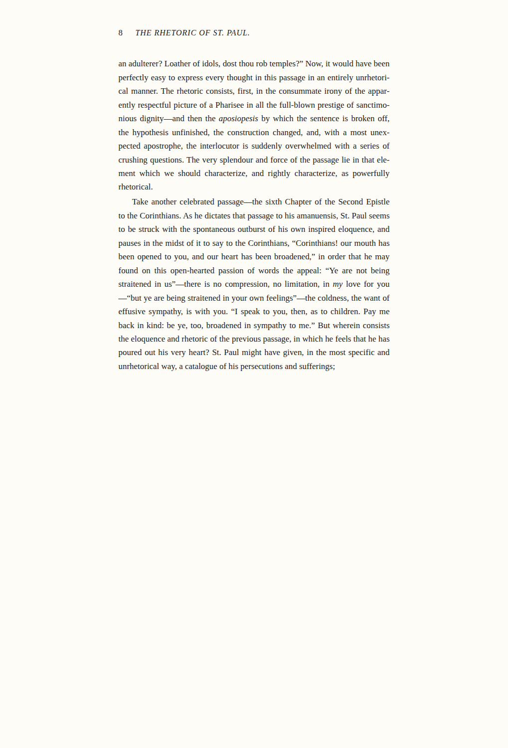8
The Rhetoric of St. Paul.
an adulterer? Loather of idols, dost thou rob temples?” Now, it would have been perfectly easy to express every thought in this passage in an entirely unrhetorical manner. The rhetoric consists, first, in the consummate irony of the apparently respectful picture of a Pharisee in all the full-blown prestige of sanctimonious dignity—and then the aposiopesis by which the sentence is broken off, the hypothesis unfinished, the construction changed, and, with a most unexpected apostrophe, the interlocutor is suddenly overwhelmed with a series of crushing questions. The very splendour and force of the passage lie in that element which we should characterize, and rightly characterize, as powerfully rhetorical.
Take another celebrated passage—the sixth Chapter of the Second Epistle to the Corinthians. As he dictates that passage to his amanuensis, St. Paul seems to be struck with the spontaneous outburst of his own inspired eloquence, and pauses in the midst of it to say to the Corinthians, “Corinthians! our mouth has been opened to you, and our heart has been broadened,” in order that he may found on this open-hearted passion of words the appeal: “Ye are not being straitened in us”—there is no compression, no limitation, in my love for you—“but ye are being straitened in your own feelings”—the coldness, the want of effusive sympathy, is with you. “I speak to you, then, as to children. Pay me back in kind: be ye, too, broadened in sympathy to me.” But wherein consists the eloquence and rhetoric of the previous passage, in which he feels that he has poured out his very heart? St. Paul might have given, in the most specific and unrhetorical way, a catalogue of his persecutions and sufferings;